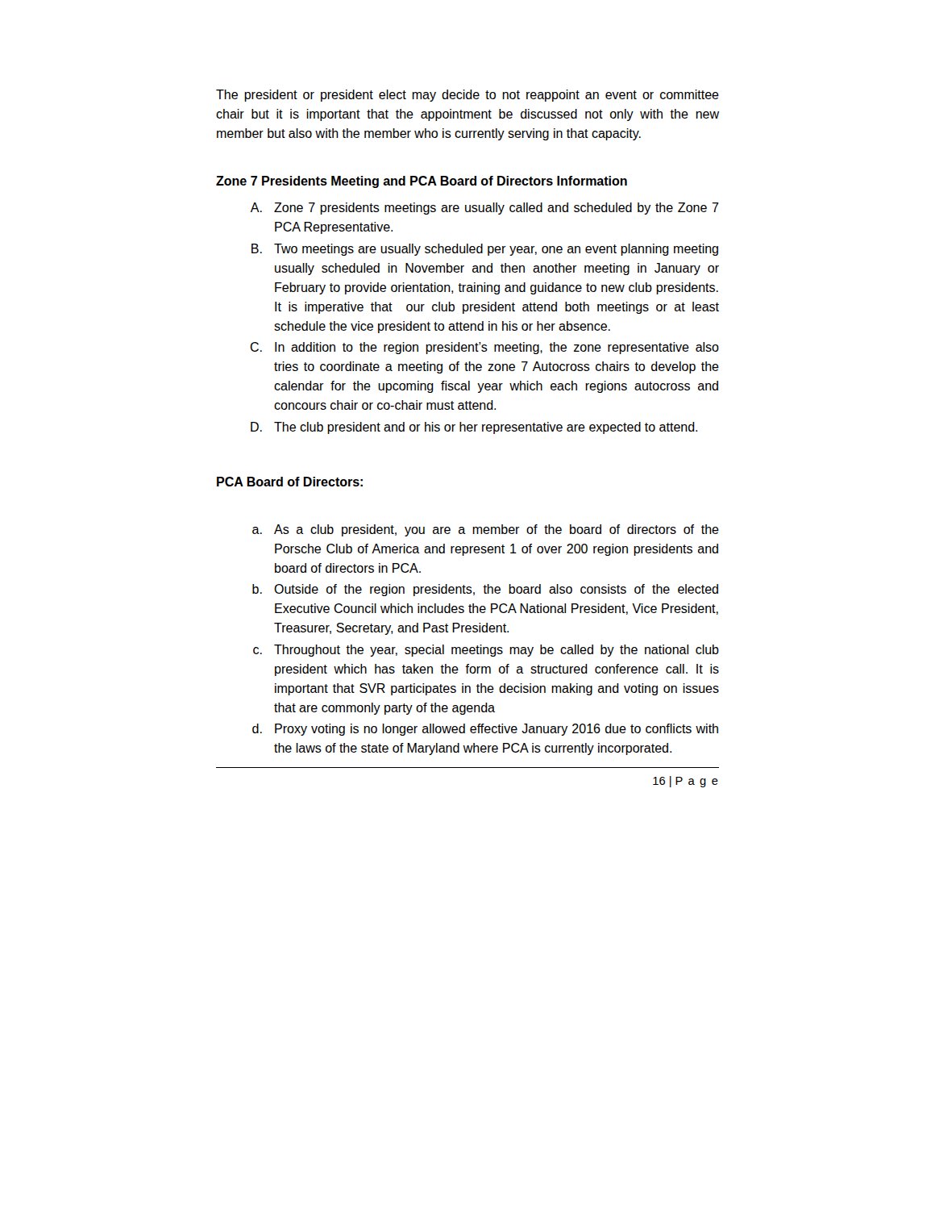The president or president elect may decide to not reappoint an event or committee chair but it is important that the appointment be discussed not only with the new member but also with the member who is currently serving in that capacity.
Zone 7 Presidents Meeting and PCA Board of Directors Information
Zone 7 presidents meetings are usually called and scheduled by the Zone 7 PCA Representative.
Two meetings are usually scheduled per year, one an event planning meeting usually scheduled in November and then another meeting in January or February to provide orientation, training and guidance to new club presidents. It is imperative that our club president attend both meetings or at least schedule the vice president to attend in his or her absence.
In addition to the region president’s meeting, the zone representative also tries to coordinate a meeting of the zone 7 Autocross chairs to develop the calendar for the upcoming fiscal year which each regions autocross and concours chair or co-chair must attend.
The club president and or his or her representative are expected to attend.
PCA Board of Directors:
As a club president, you are a member of the board of directors of the Porsche Club of America and represent 1 of over 200 region presidents and board of directors in PCA.
Outside of the region presidents, the board also consists of the elected Executive Council which includes the PCA National President, Vice President, Treasurer, Secretary, and Past President.
Throughout the year, special meetings may be called by the national club president which has taken the form of a structured conference call. It is important that SVR participates in the decision making and voting on issues that are commonly party of the agenda
Proxy voting is no longer allowed effective January 2016 due to conflicts with the laws of the state of Maryland where PCA is currently incorporated.
16 | P a g e